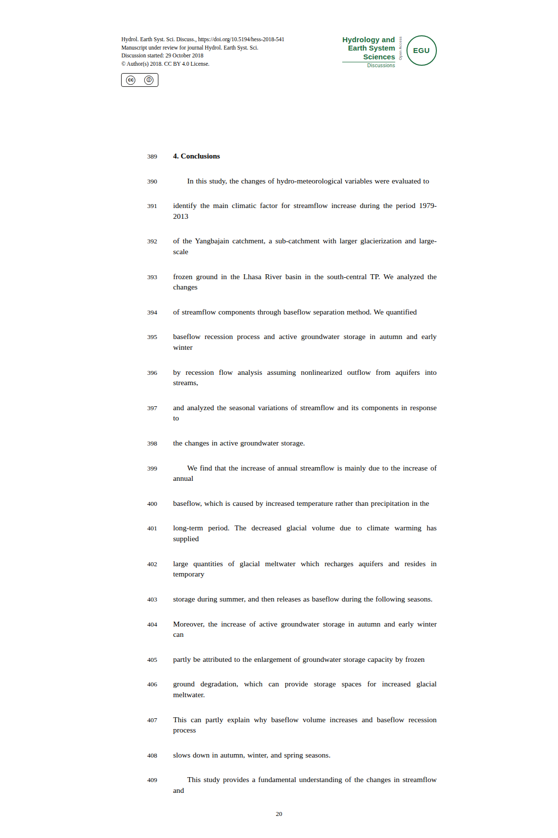Hydrol. Earth Syst. Sci. Discuss., https://doi.org/10.5194/hess-2018-541
Manuscript under review for journal Hydrol. Earth Syst. Sci.
Discussion started: 29 October 2018
© Author(s) 2018. CC BY 4.0 License.
Hydrology and
Earth System
Sciences
Discussions
Open Access
EGU
cc
ⓘ
389
4. Conclusions
390
In this study, the changes of hydro-meteorological variables were evaluated to
391
identify the main climatic factor for streamflow increase during the period 1979-2013
392
of the Yangbajain catchment, a sub-catchment with larger glacierization and large-scale
393
frozen ground in the Lhasa River basin in the south-central TP. We analyzed the changes
394
of streamflow components through baseflow separation method. We quantified
395
baseflow recession process and active groundwater storage in autumn and early winter
396
by recession flow analysis assuming nonlinearized outflow from aquifers into streams,
397
and analyzed the seasonal variations of streamflow and its components in response to
398
the changes in active groundwater storage.
399
We find that the increase of annual streamflow is mainly due to the increase of annual
400
baseflow, which is caused by increased temperature rather than precipitation in the
401
long-term period. The decreased glacial volume due to climate warming has supplied
402
large quantities of glacial meltwater which recharges aquifers and resides in temporary
403
storage during summer, and then releases as baseflow during the following seasons.
404
Moreover, the increase of active groundwater storage in autumn and early winter can
405
partly be attributed to the enlargement of groundwater storage capacity by frozen
406
ground degradation, which can provide storage spaces for increased glacial meltwater.
407
This can partly explain why baseflow volume increases and baseflow recession process
408
slows down in autumn, winter, and spring seasons.
409
This study provides a fundamental understanding of the changes in streamflow and
20